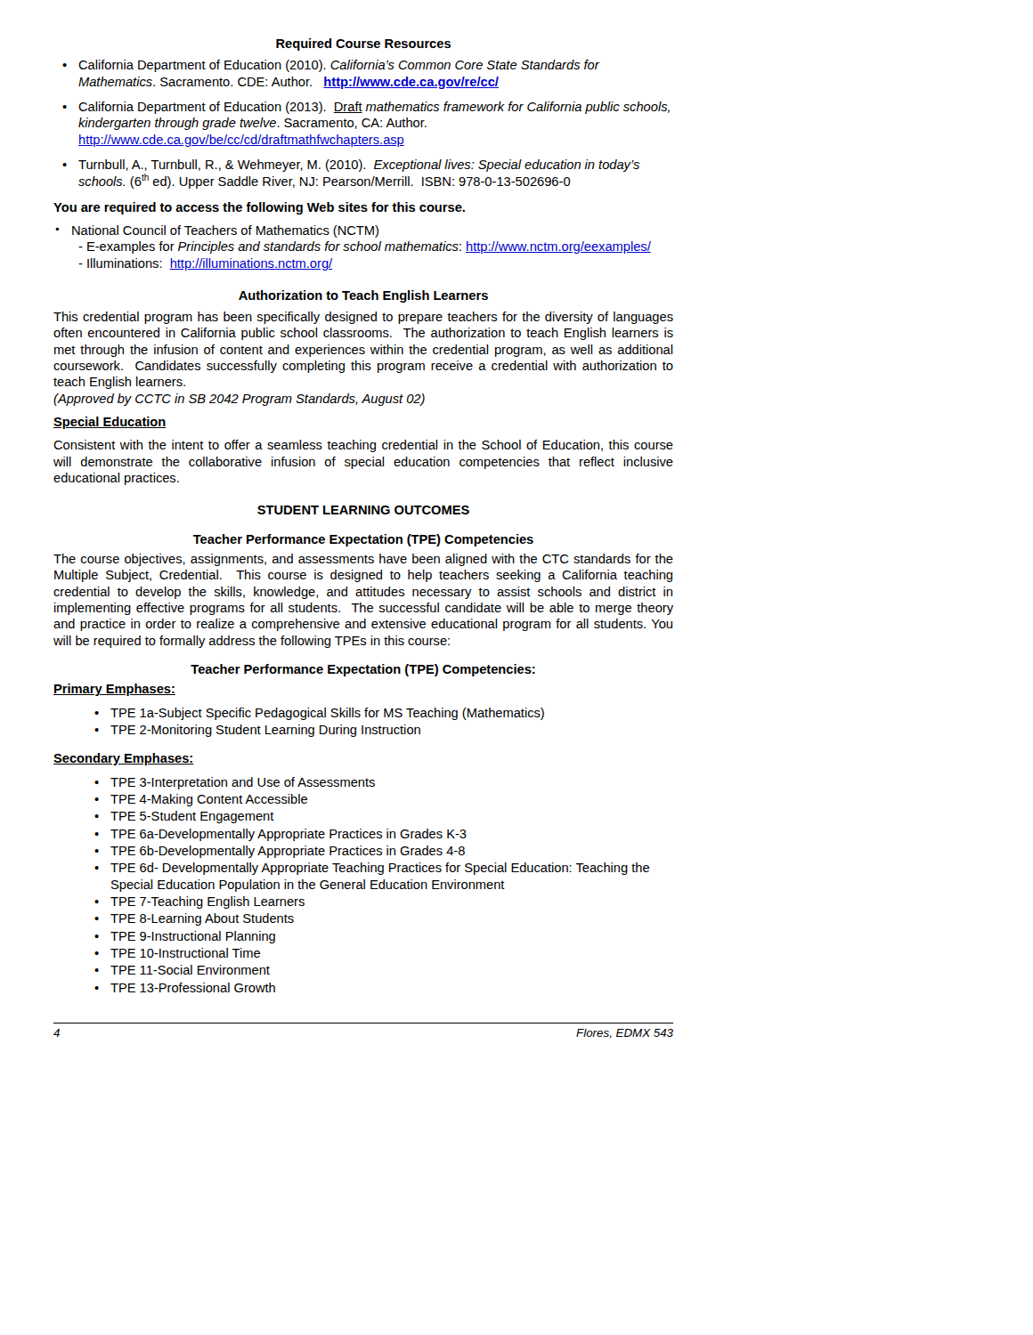Required Course Resources
California Department of Education (2010). California’s Common Core State Standards for Mathematics. Sacramento. CDE: Author. http://www.cde.ca.gov/re/cc/
California Department of Education (2013). Draft mathematics framework for California public schools, kindergarten through grade twelve. Sacramento, CA: Author.
http://www.cde.ca.gov/be/cc/cd/draftmathfwchapters.asp
Turnbull, A., Turnbull, R., & Wehmeyer, M. (2010). Exceptional lives: Special education in today’s schools. (6th ed). Upper Saddle River, NJ: Pearson/Merrill. ISBN: 978-0-13-502696-0
You are required to access the following Web sites for this course.
National Council of Teachers of Mathematics (NCTM)
- E-examples for Principles and standards for school mathematics: http://www.nctm.org/eexamples/
- Illuminations: http://illuminations.nctm.org/
Authorization to Teach English Learners
This credential program has been specifically designed to prepare teachers for the diversity of languages often encountered in California public school classrooms. The authorization to teach English learners is met through the infusion of content and experiences within the credential program, as well as additional coursework. Candidates successfully completing this program receive a credential with authorization to teach English learners.
(Approved by CCTC in SB 2042 Program Standards, August 02)
Special Education
Consistent with the intent to offer a seamless teaching credential in the School of Education, this course will demonstrate the collaborative infusion of special education competencies that reflect inclusive educational practices.
STUDENT LEARNING OUTCOMES
Teacher Performance Expectation (TPE) Competencies
The course objectives, assignments, and assessments have been aligned with the CTC standards for the Multiple Subject, Credential. This course is designed to help teachers seeking a California teaching credential to develop the skills, knowledge, and attitudes necessary to assist schools and district in implementing effective programs for all students. The successful candidate will be able to merge theory and practice in order to realize a comprehensive and extensive educational program for all students. You will be required to formally address the following TPEs in this course:
Teacher Performance Expectation (TPE) Competencies:
Primary Emphases:
TPE 1a-Subject Specific Pedagogical Skills for MS Teaching (Mathematics)
TPE 2-Monitoring Student Learning During Instruction
Secondary Emphases:
TPE 3-Interpretation and Use of Assessments
TPE 4-Making Content Accessible
TPE 5-Student Engagement
TPE 6a-Developmentally Appropriate Practices in Grades K-3
TPE 6b-Developmentally Appropriate Practices in Grades 4-8
TPE 6d- Developmentally Appropriate Teaching Practices for Special Education: Teaching the Special Education Population in the General Education Environment
TPE 7-Teaching English Learners
TPE 8-Learning About Students
TPE 9-Instructional Planning
TPE 10-Instructional Time
TPE 11-Social Environment
TPE 13-Professional Growth
4 Flores, EDMX 543